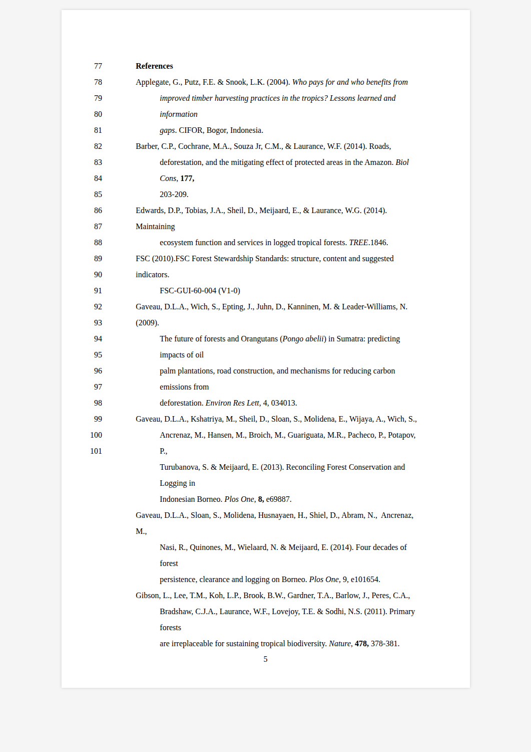77
78
79
80
81
82
83
84
85
86
87
88
89
90
91
92
93
94
95
96
97
98
99
100
101
References
Applegate, G., Putz, F.E. & Snook, L.K. (2004). Who pays for and who benefits from
improved timber harvesting practices in the tropics? Lessons learned and information
gaps. CIFOR, Bogor, Indonesia.
Barber, C.P., Cochrane, M.A., Souza Jr, C.M., & Laurance, W.F. (2014). Roads,
deforestation, and the mitigating effect of protected areas in the Amazon. Biol Cons, 177,
203-209.
Edwards, D.P., Tobias, J.A., Sheil, D., Meijaard, E., & Laurance, W.G. (2014). Maintaining
ecosystem function and services in logged tropical forests. TREE.1846.
FSC (2010).FSC Forest Stewardship Standards: structure, content and suggested indicators.
FSC-GUI-60-004 (V1-0)
Gaveau, D.L.A., Wich, S., Epting, J., Juhn, D., Kanninen, M. & Leader-Williams, N. (2009).
The future of forests and Orangutans (Pongo abelii) in Sumatra: predicting impacts of oil
palm plantations, road construction, and mechanisms for reducing carbon emissions from
deforestation. Environ Res Lett, 4, 034013.
Gaveau, D.L.A., Kshatriya, M., Sheil, D., Sloan, S., Molidena, E., Wijaya, A., Wich, S.,
Ancrenaz, M., Hansen, M., Broich, M., Guariguata, M.R., Pacheco, P., Potapov, P.,
Turubanova, S. & Meijaard, E. (2013). Reconciling Forest Conservation and Logging in
Indonesian Borneo. Plos One, 8, e69887.
Gaveau, D.L.A., Sloan, S., Molidena, Husnayaen, H., Shiel, D., Abram, N., Ancrenaz, M.,
Nasi, R., Quinones, M., Wielaard, N. & Meijaard, E. (2014). Four decades of forest
persistence, clearance and logging on Borneo. Plos One, 9, e101654.
Gibson, L., Lee, T.M., Koh, L.P., Brook, B.W., Gardner, T.A., Barlow, J., Peres, C.A.,
Bradshaw, C.J.A., Laurance, W.F., Lovejoy, T.E. & Sodhi, N.S. (2011). Primary forests
are irreplaceable for sustaining tropical biodiversity. Nature, 478, 378-381.
5